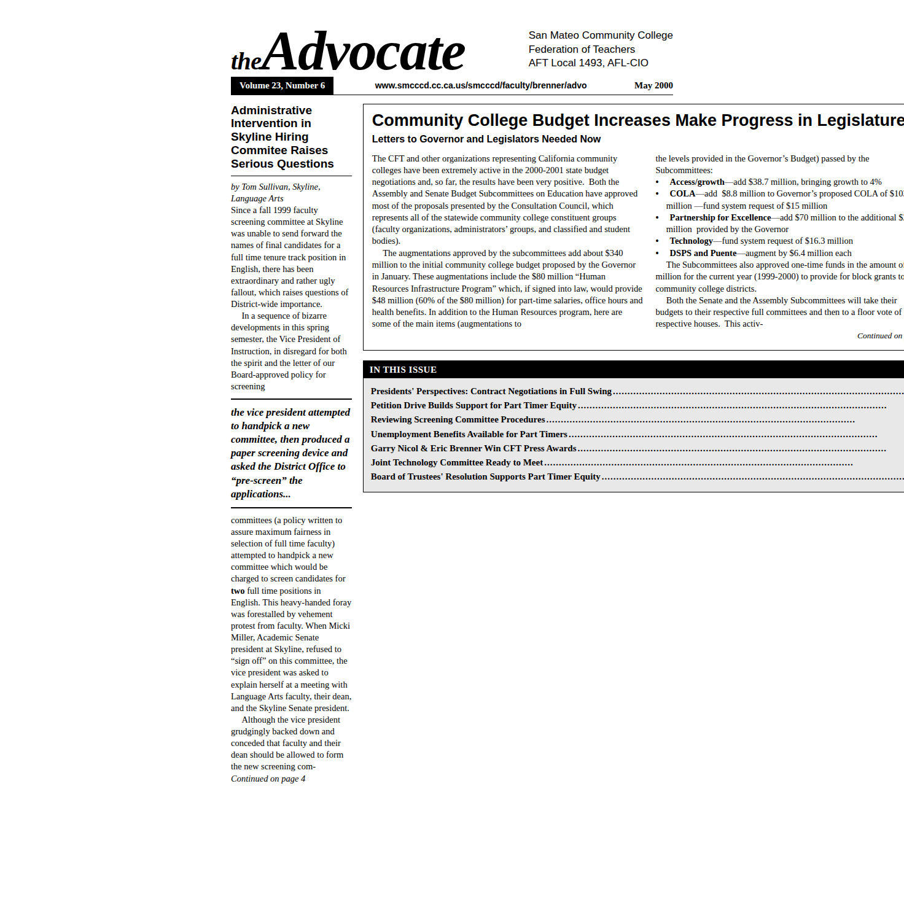the Advocate
San Mateo Community College
Federation of Teachers
AFT Local 1493, AFL-CIO
Volume 23, Number 6
www.smcccd.cc.ca.us/smcccd/faculty/brenner/advo
May 2000
Administrative Intervention in Skyline Hiring Commitee Raises Serious Questions
by Tom Sullivan, Skyline, Language Arts
Since a fall 1999 faculty screening committee at Skyline was unable to send forward the names of final candidates for a full time tenure track position in English, there has been extraordinary and rather ugly fallout, which raises questions of District-wide importance.
In a sequence of bizarre developments in this spring semester, the Vice President of Instruction, in disregard for both the spirit and the letter of our Board-approved policy for screening
the vice president attempted to handpick a new committee, then produced a paper screening device and asked the District Office to “pre-screen” the applications...
committees (a policy written to assure maximum fairness in selection of full time faculty) attempted to handpick a new committee which would be charged to screen candidates for two full time positions in English. This heavy-handed foray was forestalled by vehement protest from faculty. When Micki Miller, Academic Senate president at Skyline, refused to “sign off” on this committee, the vice president was asked to explain herself at a meeting with Language Arts faculty, their dean, and the Skyline Senate president.
Although the vice president grudgingly backed down and conceded that faculty and their dean should be allowed to form the new screening com-
Continued on page 4
Community College Budget Increases Make Progress in Legislature
Letters to Governor and Legislators Needed Now
The CFT and other organizations representing California community colleges have been extremely active in the 2000-2001 state budget negotiations and, so far, the results have been very positive. Both the Assembly and Senate Budget Subcommittees on Education have approved most of the proposals presented by the Consultation Council, which represents all of the statewide community college constituent groups (faculty organizations, administrators’ groups, and classified and student bodies).
The augmentations approved by the subcommittees add about $340 million to the initial community college budget proposed by the Governor in January. These augmentations include the $80 million “Human Resources Infrastructure Program” which, if signed into law, would provide $48 million (60% of the $80 million) for part-time salaries, office hours and health benefits. In addition to the Human Resources program, here are some of the main items (augmentations to
the levels provided in the Governor’s Budget) passed by the Subcommittees:
• Access/growth—add $38.7 million, bringing growth to 4%
• COLA—add $8.8 million to Governor’s proposed COLA of $103 million —fund system request of $15 million
• Partnership for Excellence—add $70 million to the additional $25 million provided by the Governor
• Technology—fund system request of $16.3 million
• DSPS and Puente—augment by $6.4 million each
The Subcommittees also approved one-time funds in the amount of $113 million for the current year (1999-2000) to provide for block grants to community college districts.
Both the Senate and the Assembly Subcommittees will take their budgets to their respective full committees and then to a floor vote of their respective houses. This activ-
Continued on page 6
IN THIS ISSUE
Presidents' Perspectives: Contract Negotiations in Full Swing.......................................................................................................... 2
Petition Drive Builds Support for Part Timer Equity.......................................................................................................... 3
Reviewing Screening Committee Procedures.......................................................................................................... 4
Unemployment Benefits Available for Part Timers.......................................................................................................... 5
Garry Nicol & Eric Brenner Win CFT Press Awards.......................................................................................................... 6
Joint Technology Committee Ready to Meet.......................................................................................................... 6
Board of Trustees' Resolution Supports Part Timer Equity.......................................................................................................... 6